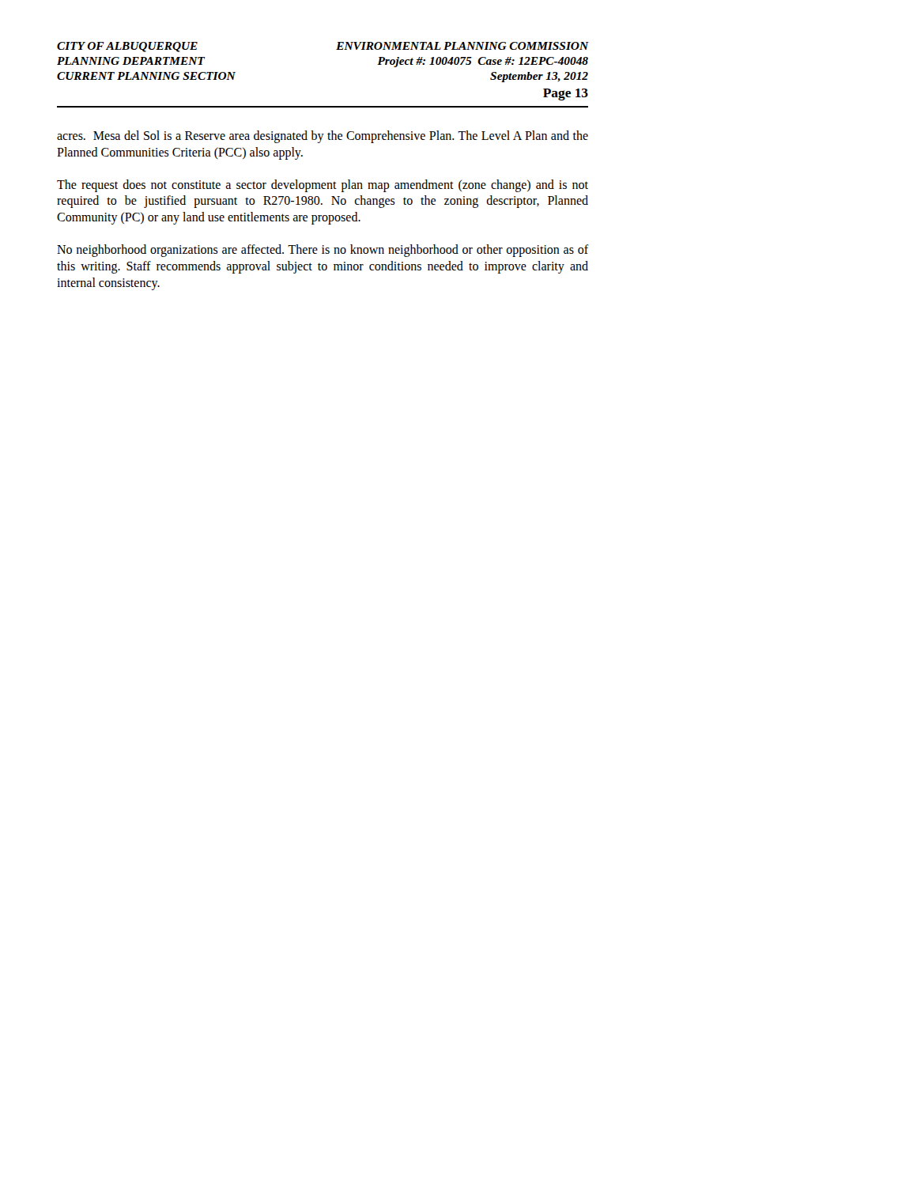CITY OF ALBUQUERQUE
PLANNING DEPARTMENT
CURRENT PLANNING SECTION
ENVIRONMENTAL PLANNING COMMISSION
Project #: 1004075 Case #: 12EPC-40048
September 13, 2012
Page 13
acres. Mesa del Sol is a Reserve area designated by the Comprehensive Plan. The Level A Plan and the Planned Communities Criteria (PCC) also apply.
The request does not constitute a sector development plan map amendment (zone change) and is not required to be justified pursuant to R270-1980. No changes to the zoning descriptor, Planned Community (PC) or any land use entitlements are proposed.
No neighborhood organizations are affected. There is no known neighborhood or other opposition as of this writing. Staff recommends approval subject to minor conditions needed to improve clarity and internal consistency.